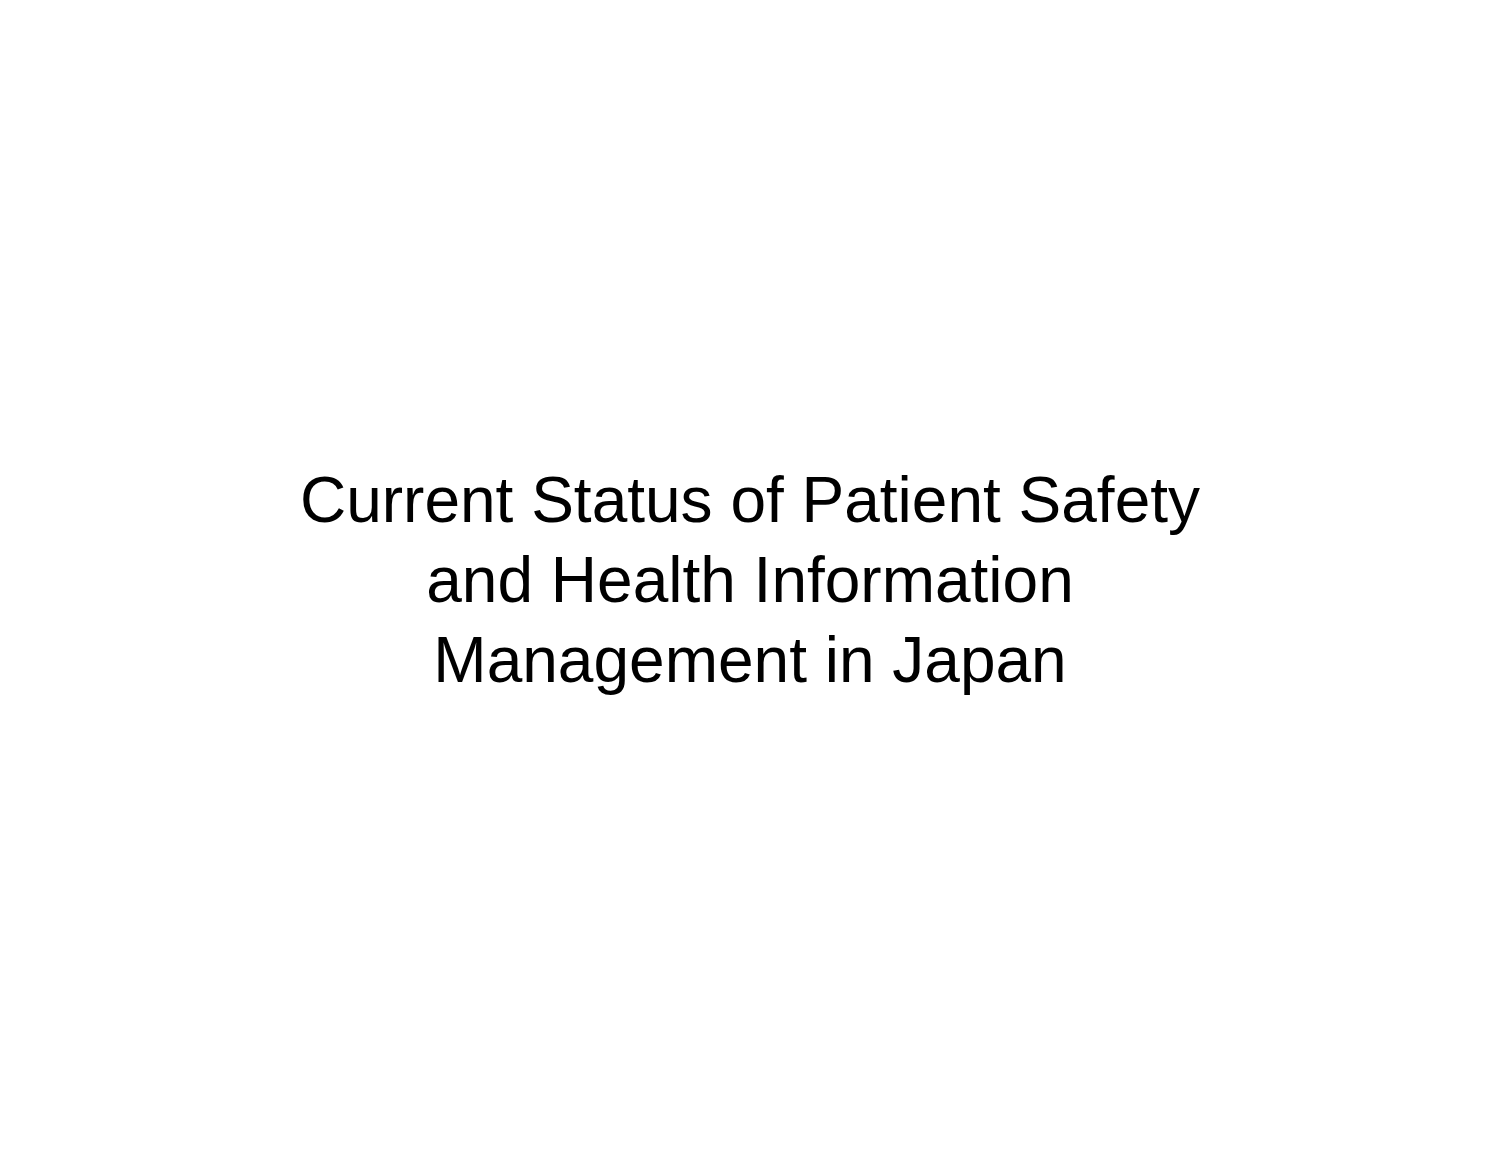Current Status of Patient Safety and Health Information Management in Japan